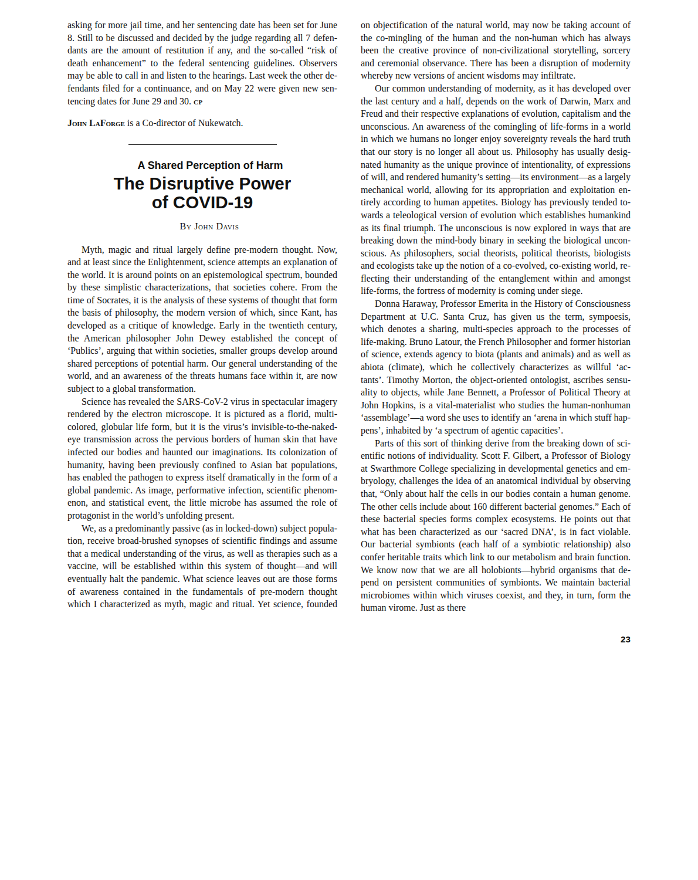asking for more jail time, and her sentencing date has been set for June 8. Still to be discussed and decided by the judge regarding all 7 defendants are the amount of restitution if any, and the so-called “risk of death enhancement” to the federal sentencing guidelines. Observers may be able to call in and listen to the hearings. Last week the other defendants filed for a continuance, and on May 22 were given new sentencing dates for June 29 and 30. cp
John LaForge is a Co-director of Nukewatch.
A Shared Perception of Harm
The Disruptive Power
of COVID-19
By John Davis
Myth, magic and ritual largely define pre-modern thought. Now, and at least since the Enlightenment, science attempts an explanation of the world. It is around points on an epistemological spectrum, bounded by these simplistic characterizations, that societies cohere. From the time of Socrates, it is the analysis of these systems of thought that form the basis of philosophy, the modern version of which, since Kant, has developed as a critique of knowledge. Early in the twentieth century, the American philosopher John Dewey established the concept of ‘Publics’, arguing that within societies, smaller groups develop around shared perceptions of potential harm. Our general understanding of the world, and an awareness of the threats humans face within it, are now subject to a global transformation.
Science has revealed the SARS-CoV-2 virus in spectacular imagery rendered by the electron microscope. It is pictured as a florid, multi-colored, globular life form, but it is the virus’s invisible-to-the-naked-eye transmission across the pervious borders of human skin that have infected our bodies and haunted our imaginations. Its colonization of humanity, having been previously confined to Asian bat populations, has enabled the pathogen to express itself dramatically in the form of a global pandemic. As image, performative infection, scientific phenomenon, and statistical event, the little microbe has assumed the role of protagonist in the world’s unfolding present.
We, as a predominantly passive (as in locked-down) subject population, receive broad-brushed synopses of scientific findings and assume that a medical understanding of the virus, as well as therapies such as a vaccine, will be established within this system of thought—and will eventually halt the pandemic. What science leaves out are those forms of awareness contained in the fundamentals of pre-modern thought which I characterized as myth, magic and ritual. Yet science, founded on objectification of the natural world, may now be taking account of the co-mingling of the human and the non-human which has always been the creative province of non-civilizational storytelling, sorcery and ceremonial observance. There has been a disruption of modernity whereby new versions of ancient wisdoms may infiltrate.
Our common understanding of modernity, as it has developed over the last century and a half, depends on the work of Darwin, Marx and Freud and their respective explanations of evolution, capitalism and the unconscious. An awareness of the comingling of life-forms in a world in which we humans no longer enjoy sovereignty reveals the hard truth that our story is no longer all about us. Philosophy has usually designated humanity as the unique province of intentionality, of expressions of will, and rendered humanity’s setting—its environment—as a largely mechanical world, allowing for its appropriation and exploitation entirely according to human appetites. Biology has previously tended towards a teleological version of evolution which establishes humankind as its final triumph. The unconscious is now explored in ways that are breaking down the mind-body binary in seeking the biological unconscious. As philosophers, social theorists, political theorists, biologists and ecologists take up the notion of a co-evolved, co-existing world, reflecting their understanding of the entanglement within and amongst life-forms, the fortress of modernity is coming under siege.
Donna Haraway, Professor Emerita in the History of Consciousness Department at U.C. Santa Cruz, has given us the term, sympoesis, which denotes a sharing, multi-species approach to the processes of life-making. Bruno Latour, the French Philosopher and former historian of science, extends agency to biota (plants and animals) and as well as abiota (climate), which he collectively characterizes as willful ‘actants’. Timothy Morton, the object-oriented ontologist, ascribes sensuality to objects, while Jane Bennett, a Professor of Political Theory at John Hopkins, is a vital-materialist who studies the human-nonhuman ‘assemblage’—a word she uses to identify an ‘arena in which stuff happens’, inhabited by ‘a spectrum of agentic capacities’.
Parts of this sort of thinking derive from the breaking down of scientific notions of individuality. Scott F. Gilbert, a Professor of Biology at Swarthmore College specializing in developmental genetics and embryology, challenges the idea of an anatomical individual by observing that, “Only about half the cells in our bodies contain a human genome. The other cells include about 160 different bacterial genomes.” Each of these bacterial species forms complex ecosystems. He points out that what has been characterized as our ‘sacred DNA’, is in fact violable. Our bacterial symbionts (each half of a symbiotic relationship) also confer heritable traits which link to our metabolism and brain function. We know now that we are all holobionts—hybrid organisms that depend on persistent communities of symbionts. We maintain bacterial microbiomes within which viruses coexist, and they, in turn, form the human virome. Just as there
23